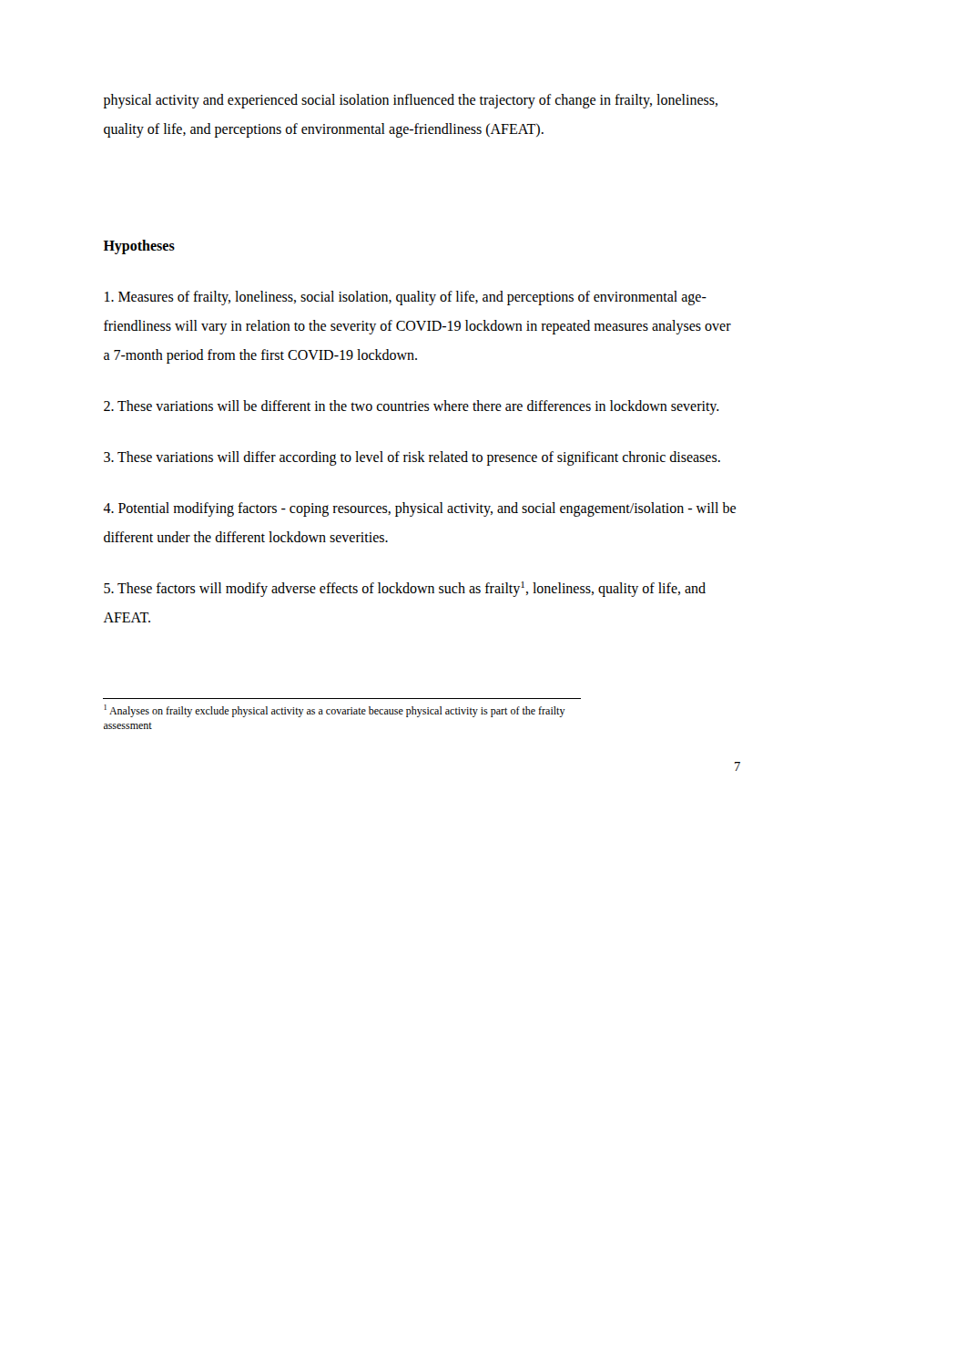physical activity and experienced social isolation influenced the trajectory of change in frailty, loneliness, quality of life, and perceptions of environmental age-friendliness (AFEAT).
Hypotheses
1. Measures of frailty, loneliness, social isolation, quality of life, and perceptions of environmental age-friendliness will vary in relation to the severity of COVID-19 lockdown in repeated measures analyses over a 7-month period from the first COVID-19 lockdown.
2. These variations will be different in the two countries where there are differences in lockdown severity.
3. These variations will differ according to level of risk related to presence of significant chronic diseases.
4. Potential modifying factors - coping resources, physical activity, and social engagement/isolation - will be different under the different lockdown severities.
5. These factors will modify adverse effects of lockdown such as frailty1, loneliness, quality of life, and AFEAT.
1 Analyses on frailty exclude physical activity as a covariate because physical activity is part of the frailty assessment
7